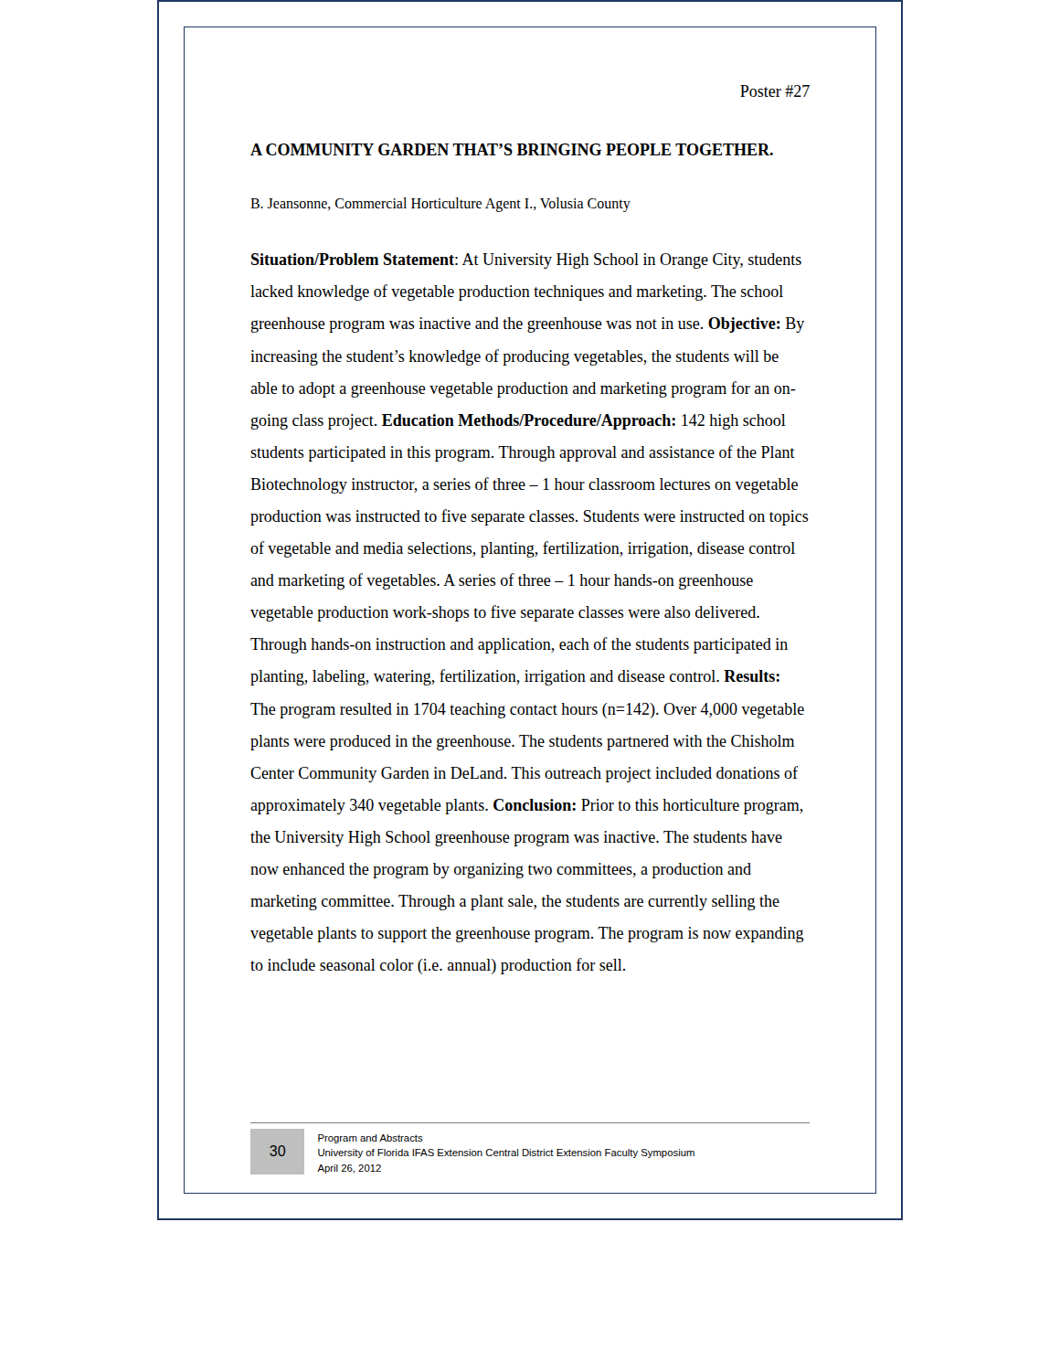Poster #27
A Community Garden That’s Bringing People Together.
B. Jeansonne, Commercial Horticulture Agent I., Volusia County
Situation/Problem Statement: At University High School in Orange City, students lacked knowledge of vegetable production techniques and marketing. The school greenhouse program was inactive and the greenhouse was not in use. Objective: By increasing the student’s knowledge of producing vegetables, the students will be able to adopt a greenhouse vegetable production and marketing program for an on-going class project. Education Methods/Procedure/Approach: 142 high school students participated in this program. Through approval and assistance of the Plant Biotechnology instructor, a series of three – 1 hour classroom lectures on vegetable production was instructed to five separate classes. Students were instructed on topics of vegetable and media selections, planting, fertilization, irrigation, disease control and marketing of vegetables. A series of three – 1 hour hands-on greenhouse vegetable production work-shops to five separate classes were also delivered. Through hands-on instruction and application, each of the students participated in planting, labeling, watering, fertilization, irrigation and disease control. Results: The program resulted in 1704 teaching contact hours (n=142). Over 4,000 vegetable plants were produced in the greenhouse. The students partnered with the Chisholm Center Community Garden in DeLand. This outreach project included donations of approximately 340 vegetable plants. Conclusion: Prior to this horticulture program, the University High School greenhouse program was inactive. The students have now enhanced the program by organizing two committees, a production and marketing committee. Through a plant sale, the students are currently selling the vegetable plants to support the greenhouse program. The program is now expanding to include seasonal color (i.e. annual) production for sell.
30
Program and Abstracts
University of Florida IFAS Extension Central District Extension Faculty Symposium
April 26, 2012